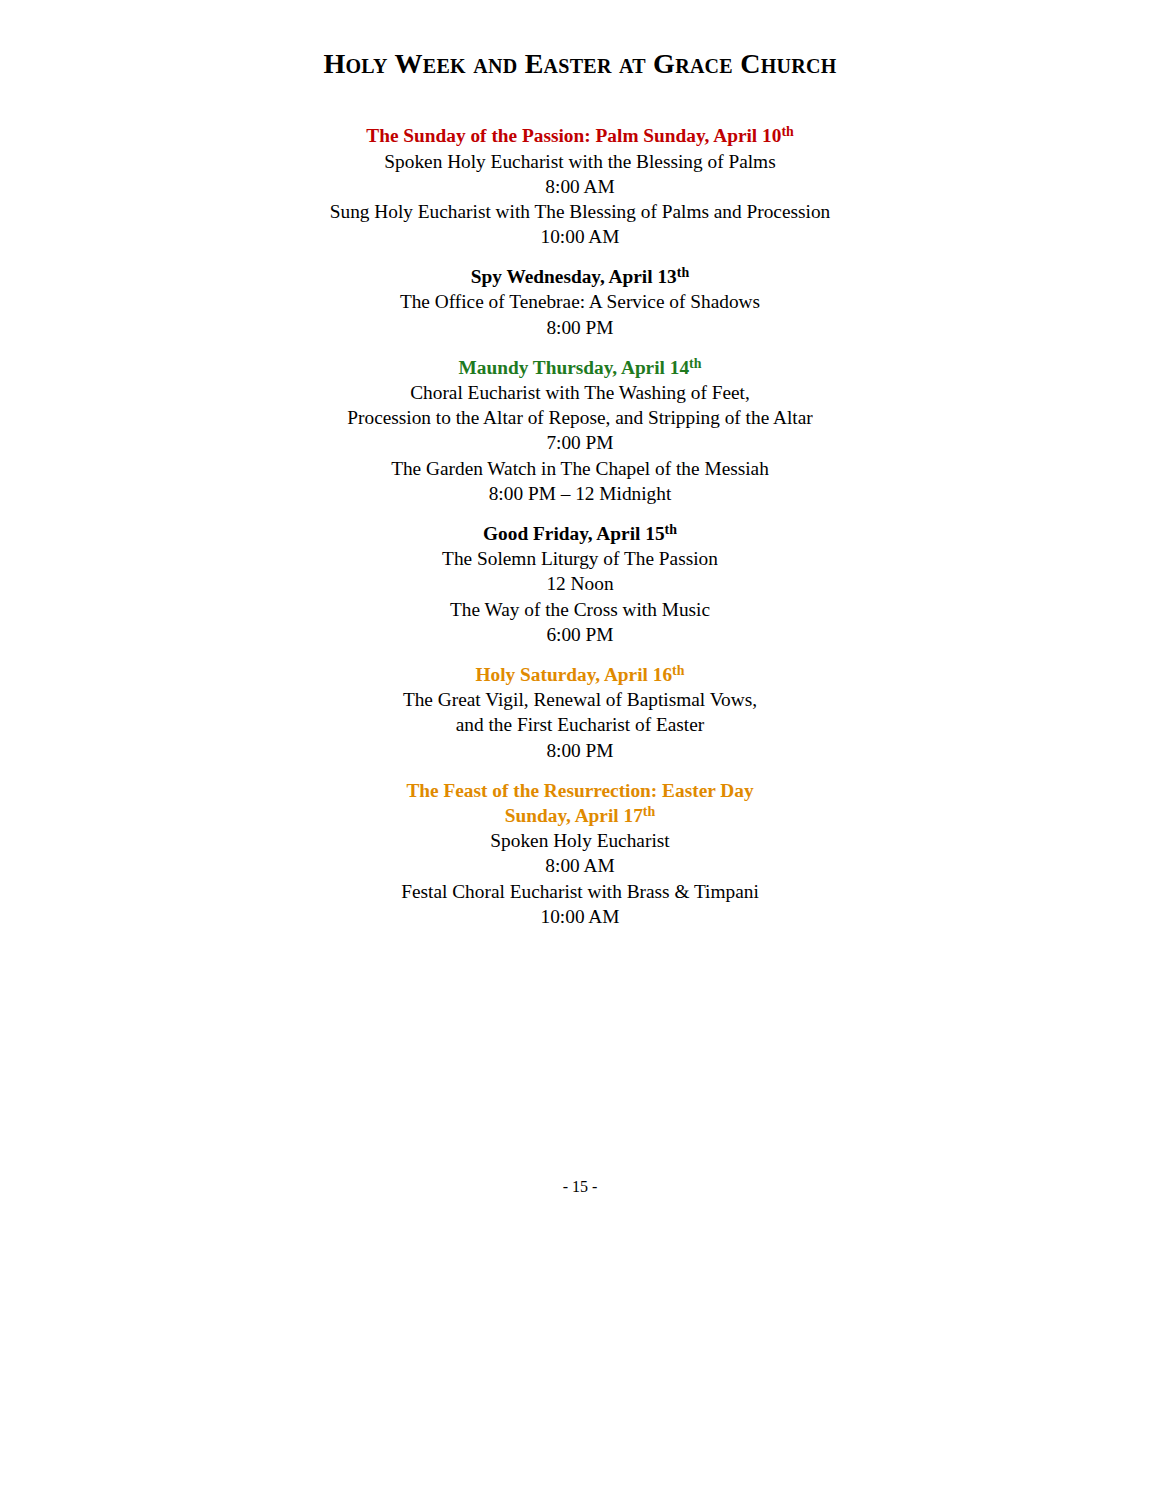Holy Week and Easter at Grace Church
The Sunday of the Passion: Palm Sunday, April 10th
Spoken Holy Eucharist with the Blessing of Palms
8:00 AM
Sung Holy Eucharist with The Blessing of Palms and Procession
10:00 AM
Spy Wednesday, April 13th
The Office of Tenebrae: A Service of Shadows
8:00 PM
Maundy Thursday, April 14th
Choral Eucharist with The Washing of Feet,
Procession to the Altar of Repose, and Stripping of the Altar
7:00 PM
The Garden Watch in The Chapel of the Messiah
8:00 PM – 12 Midnight
Good Friday, April 15th
The Solemn Liturgy of The Passion
12 Noon
The Way of the Cross with Music
6:00 PM
Holy Saturday, April 16th
The Great Vigil, Renewal of Baptismal Vows,
and the First Eucharist of Easter
8:00 PM
The Feast of the Resurrection: Easter Day
Sunday, April 17th
Spoken Holy Eucharist
8:00 AM
Festal Choral Eucharist with Brass & Timpani
10:00 AM
- 15 -